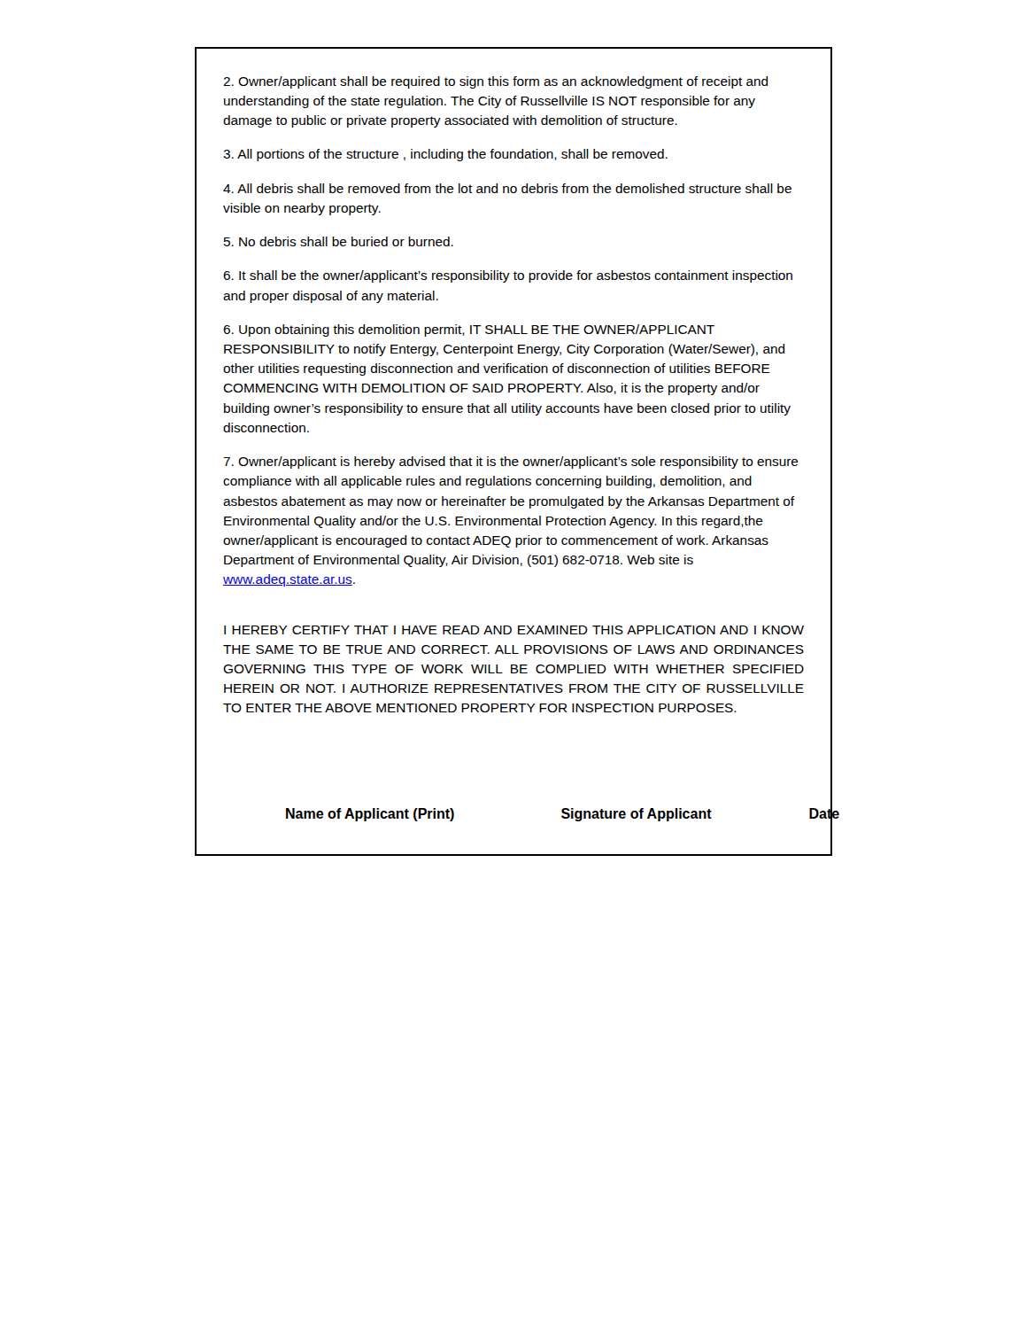2. Owner/applicant shall be required to sign this form as an acknowledgment of receipt and understanding of the state regulation. The City of Russellville IS NOT responsible for any damage to public or private property associated with demolition of structure.
3. All portions of the structure , including the foundation, shall be removed.
4. All debris shall be removed from the lot and no debris from the demolished structure shall be visible on nearby property.
5. No debris shall be buried or burned.
6. It shall be the owner/applicant’s responsibility to provide for asbestos containment inspection and proper disposal of any material.
6. Upon obtaining this demolition permit, IT SHALL BE THE OWNER/APPLICANT RESPONSIBILITY to notify Entergy, Centerpoint Energy, City Corporation (Water/Sewer), and other utilities requesting disconnection and verification of disconnection of utilities BEFORE COMMENCING WITH DEMOLITION OF SAID PROPERTY. Also, it is the property and/or building owner’s responsibility to ensure that all utility accounts have been closed prior to utility disconnection.
7. Owner/applicant is hereby advised that it is the owner/applicant’s sole responsibility to ensure compliance with all applicable rules and regulations concerning building, demolition, and asbestos abatement as may now or hereinafter be promulgated by the Arkansas Department of Environmental Quality and/or the U.S. Environmental Protection Agency. In this regard,the owner/applicant is encouraged to contact ADEQ prior to commencement of work. Arkansas Department of Environmental Quality, Air Division, (501) 682-0718. Web site is www.adeq.state.ar.us.
I HEREBY CERTIFY THAT I HAVE READ AND EXAMINED THIS APPLICATION AND I KNOW THE SAME TO BE TRUE AND CORRECT. ALL PROVISIONS OF LAWS AND ORDINANCES GOVERNING THIS TYPE OF WORK WILL BE COMPLIED WITH WHETHER SPECIFIED HEREIN OR NOT. I AUTHORIZE REPRESENTATIVES FROM THE CITY OF RUSSELLVILLE TO ENTER THE ABOVE MENTIONED PROPERTY FOR INSPECTION PURPOSES.
Name of Applicant (Print) Signature of Applicant Date